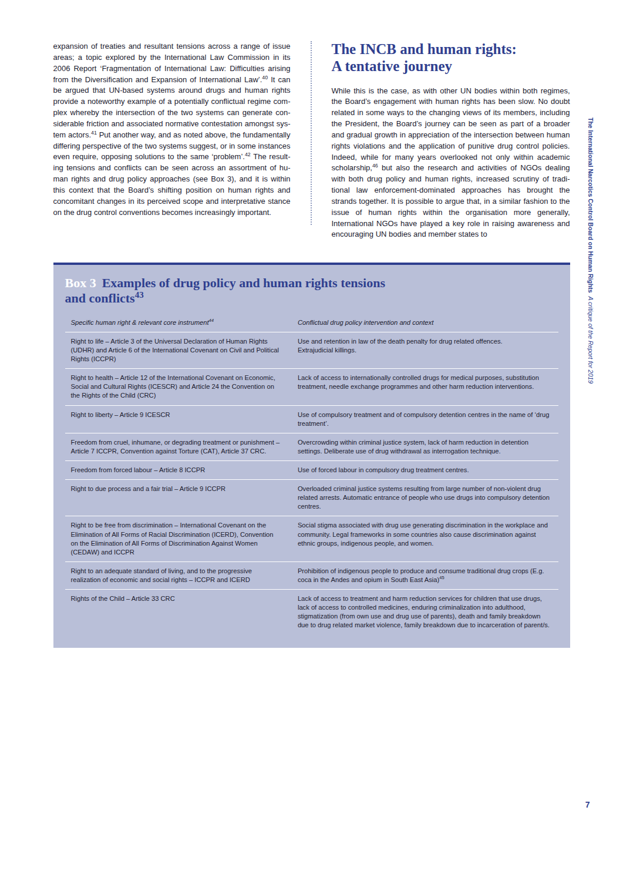expansion of treaties and resultant tensions across a range of issue areas; a topic explored by the International Law Commission in its 2006 Report ‘Fragmentation of International Law: Difficulties arising from the Diversification and Expansion of International Law’.40 It can be argued that UN-based systems around drugs and human rights provide a noteworthy example of a potentially conflictual regime complex whereby the intersection of the two systems can generate considerable friction and associated normative contestation amongst system actors.41 Put another way, and as noted above, the fundamentally differing perspective of the two systems suggest, or in some instances even require, opposing solutions to the same ‘problem’.42 The resulting tensions and conflicts can be seen across an assortment of human rights and drug policy approaches (see Box 3), and it is within this context that the Board’s shifting position on human rights and concomitant changes in its perceived scope and interpretative stance on the drug control conventions becomes increasingly important.
The INCB and human rights:
A tentative journey
While this is the case, as with other UN bodies within both regimes, the Board’s engagement with human rights has been slow. No doubt related in some ways to the changing views of its members, including the President, the Board’s journey can be seen as part of a broader and gradual growth in appreciation of the intersection between human rights violations and the application of punitive drug control policies. Indeed, while for many years overlooked not only within academic scholarship,46 but also the research and activities of NGOs dealing with both drug policy and human rights, increased scrutiny of traditional law enforcement-dominated approaches has brought the strands together. It is possible to argue that, in a similar fashion to the issue of human rights within the organisation more generally, International NGOs have played a key role in raising awareness and encouraging UN bodies and member states to
Box 3 Examples of drug policy and human rights tensions
and conflicts43
| Specific human right & relevant core instrument 44 | Conflictual drug policy intervention and context |
| --- | --- |
| Right to life – Article 3 of the Universal Declaration of Human Rights (UDHR) and Article 6 of the International Covenant on Civil and Political Rights (ICCPR) | Use and retention in law of the death penalty for drug related offences. Extrajudicial killings. |
| Right to health – Article 12 of the International Covenant on Economic, Social and Cultural Rights (ICESCR) and Article 24 the Convention on the Rights of the Child (CRC) | Lack of access to internationally controlled drugs for medical purposes, substitution treatment, needle exchange programmes and other harm reduction interventions. |
| Right to liberty – Article 9 ICESCR | Use of compulsory treatment and of compulsory detention centres in the name of ‘drug treatment’. |
| Freedom from cruel, inhumane, or degrading treatment or punishment –Article 7 ICCPR, Convention against Torture (CAT), Article 37 CRC. | Overcrowding within criminal justice system, lack of harm reduction in detention settings. Deliberate use of drug withdrawal as interrogation technique. |
| Freedom from forced labour – Article 8 ICCPR | Use of forced labour in compulsory drug treatment centres. |
| Right to due process and a fair trial – Article 9 ICCPR | Overloaded criminal justice systems resulting from large number of non-violent drug related arrests. Automatic entrance of people who use drugs into compulsory detention centres. |
| Right to be free from discrimination – International Covenant on the Elimination of All Forms of Racial Discrimination (ICERD), Convention on the Elimination of All Forms of Discrimination Against Women (CEDAW) and ICCPR | Social stigma associated with drug use generating discrimination in the workplace and community. Legal frameworks in some countries also cause discrimination against ethnic groups, indigenous people, and women. |
| Right to an adequate standard of living, and to the progressive realization of economic and social rights – ICCPR and ICERD | Prohibition of indigenous people to produce and consume traditional drug crops (E.g. coca in the Andes and opium in South East Asia) 45 |
| Rights of the Child – Article 33 CRC | Lack of access to treatment and harm reduction services for children that use drugs, lack of access to controlled medicines, enduring criminalization into adulthood, stigmatization (from own use and drug use of parents), death and family breakdown due to drug related market violence, family breakdown due to incarceration of parent/s. |
The International Narcotics Control Board on Human Rights A critique of the Report for 2019
7